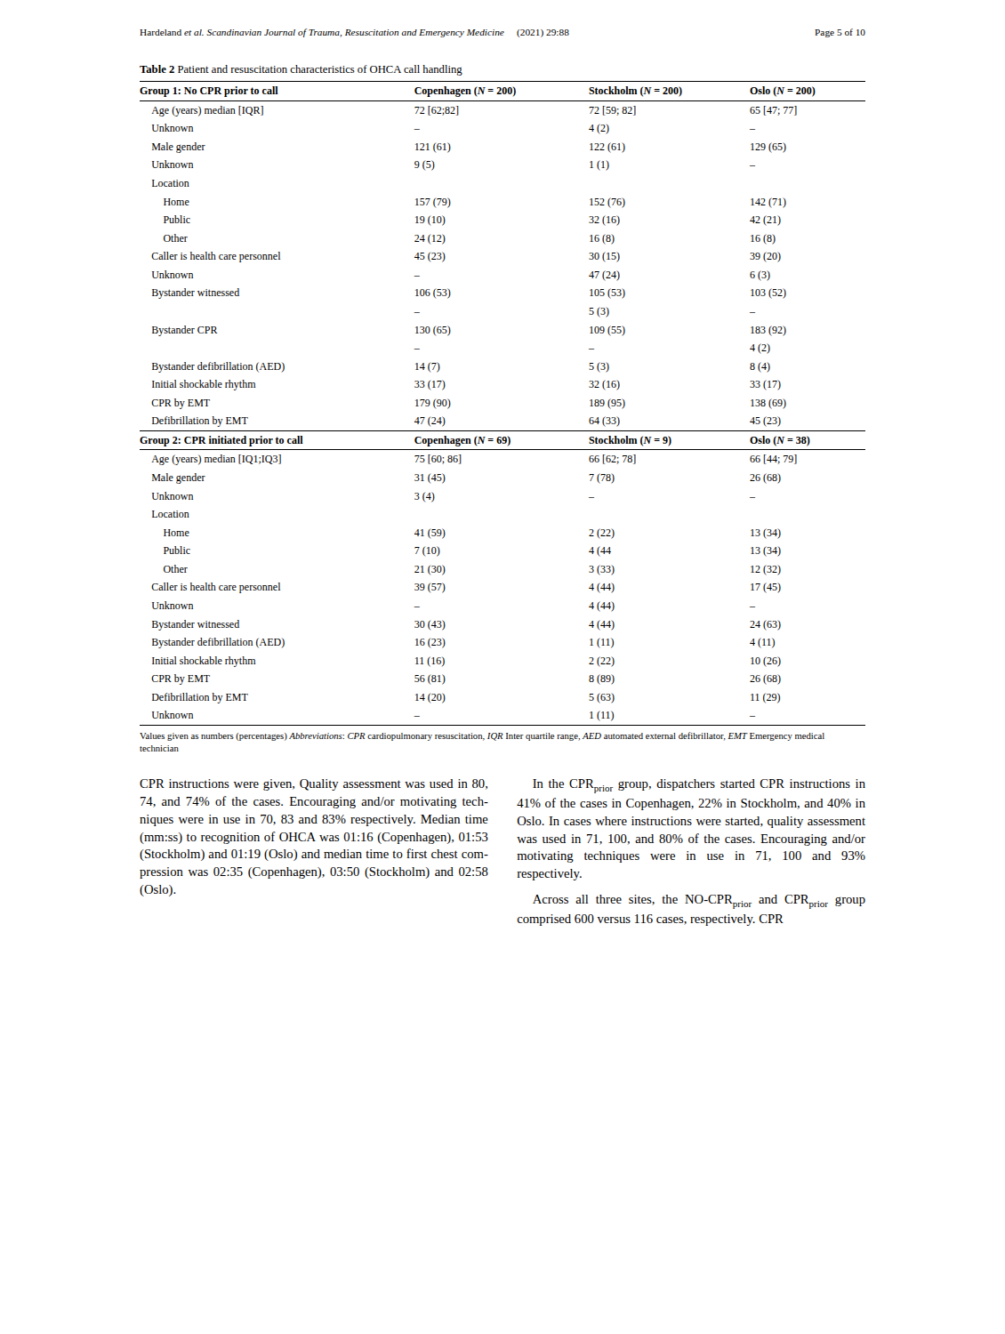Hardeland et al. Scandinavian Journal of Trauma, Resuscitation and Emergency Medicine (2021) 29:88
Page 5 of 10
Table 2 Patient and resuscitation characteristics of OHCA call handling
| Group 1: No CPR prior to call | Copenhagen ( N = 200) | Stockholm ( N = 200) | Oslo ( N = 200) |
| --- | --- | --- | --- |
| Age (years) median [IQR] | 72 [62;82] | 72 [59; 82] | 65 [47; 77] |
| Unknown | – | 4 (2) | – |
| Male gender | 121 (61) | 122 (61) | 129 (65) |
| Unknown | 9 (5) | 1 (1) | – |
| Location | | | |
| Home | 157 (79) | 152 (76) | 142 (71) |
| Public | 19 (10) | 32 (16) | 42 (21) |
| Other | 24 (12) | 16 (8) | 16 (8) |
| Caller is health care personnel | 45 (23) | 30 (15) | 39 (20) |
| Unknown | – | 47 (24) | 6 (3) |
| Bystander witnessed | 106 (53) | 105 (53) | 103 (52) |
| | – | 5 (3) | – |
| Bystander CPR | 130 (65) | 109 (55) | 183 (92) |
| | – | – | 4 (2) |
| Bystander defibrillation (AED) | 14 (7) | 5 (3) | 8 (4) |
| Initial shockable rhythm | 33 (17) | 32 (16) | 33 (17) |
| CPR by EMT | 179 (90) | 189 (95) | 138 (69) |
| Defibrillation by EMT | 47 (24) | 64 (33) | 45 (23) |
| Group 2: CPR initiated prior to call | Copenhagen ( N = 69) | Stockholm ( N = 9) | Oslo ( N = 38) |
| Age (years) median [IQ1;IQ3] | 75 [60; 86] | 66 [62; 78] | 66 [44; 79] |
| Male gender | 31 (45) | 7 (78) | 26 (68) |
| Unknown | 3 (4) | – | – |
| Location | | | |
| Home | 41 (59) | 2 (22) | 13 (34) |
| Public | 7 (10) | 4 (44 | 13 (34) |
| Other | 21 (30) | 3 (33) | 12 (32) |
| Caller is health care personnel | 39 (57) | 4 (44) | 17 (45) |
| Unknown | – | 4 (44) | – |
| Bystander witnessed | 30 (43) | 4 (44) | 24 (63) |
| Bystander defibrillation (AED) | 16 (23) | 1 (11) | 4 (11) |
| Initial shockable rhythm | 11 (16) | 2 (22) | 10 (26) |
| CPR by EMT | 56 (81) | 8 (89) | 26 (68) |
| Defibrillation by EMT | 14 (20) | 5 (63) | 11 (29) |
| Unknown | – | 1 (11) | – |
Values given as numbers (percentages) Abbreviations: CPR cardiopulmonary resuscitation, IQR Inter quartile range, AED automated external defibrillator, EMT Emergency medical technician
CPR instructions were given, Quality assessment was used in 80, 74, and 74% of the cases. Encouraging and/or motivating techniques were in use in 70, 83 and 83% respectively. Median time (mm:ss) to recognition of OHCA was 01:16 (Copenhagen), 01:53 (Stockholm) and 01:19 (Oslo) and median time to first chest compression was 02:35 (Copenhagen), 03:50 (Stockholm) and 02:58 (Oslo).
In the CPRprior group, dispatchers started CPR instructions in 41% of the cases in Copenhagen, 22% in Stockholm, and 40% in Oslo. In cases where instructions were started, quality assessment was used in 71, 100, and 80% of the cases. Encouraging and/or motivating techniques were in use in 71, 100 and 93% respectively.
Across all three sites, the NO-CPRprior and CPRprior group comprised 600 versus 116 cases, respectively. CPR